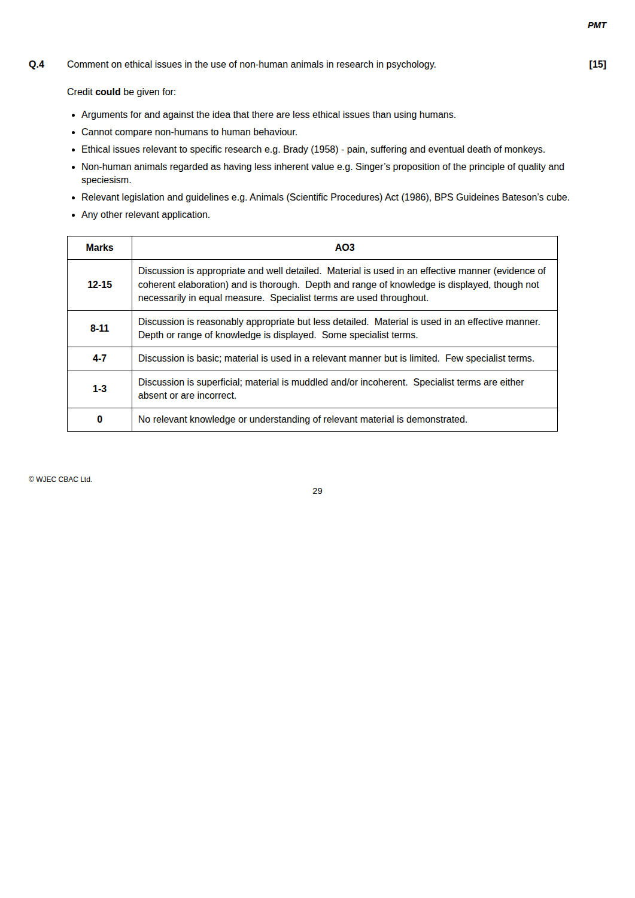PMT
Q.4
Comment on ethical issues in the use of non-human animals in research in psychology. [15]
Credit could be given for:
Arguments for and against the idea that there are less ethical issues than using humans.
Cannot compare non-humans to human behaviour.
Ethical issues relevant to specific research e.g. Brady (1958) - pain, suffering and eventual death of monkeys.
Non-human animals regarded as having less inherent value e.g. Singer’s proposition of the principle of quality and speciesism.
Relevant legislation and guidelines e.g. Animals (Scientific Procedures) Act (1986), BPS Guideines Bateson’s cube.
Any other relevant application.
| Marks | AO3 |
| --- | --- |
| 12-15 | Discussion is appropriate and well detailed. Material is used in an effective manner (evidence of coherent elaboration) and is thorough. Depth and range of knowledge is displayed, though not necessarily in equal measure. Specialist terms are used throughout. |
| 8-11 | Discussion is reasonably appropriate but less detailed. Material is used in an effective manner. Depth or range of knowledge is displayed. Some specialist terms. |
| 4-7 | Discussion is basic; material is used in a relevant manner but is limited. Few specialist terms. |
| 1-3 | Discussion is superficial; material is muddled and/or incoherent. Specialist terms are either absent or are incorrect. |
| 0 | No relevant knowledge or understanding of relevant material is demonstrated. |
© WJEC CBAC Ltd.
29